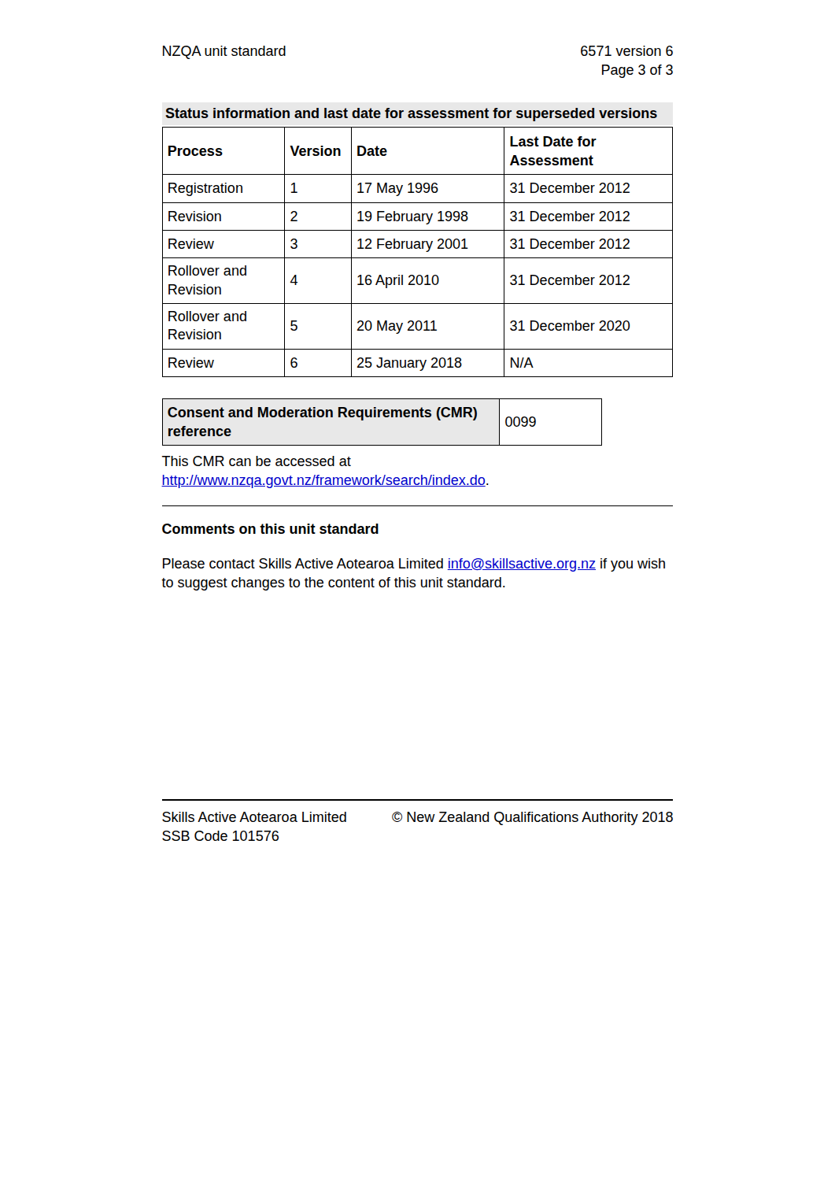NZQA unit standard
6571 version 6
Page 3 of 3
Status information and last date for assessment for superseded versions
| Process | Version | Date | Last Date for Assessment |
| --- | --- | --- | --- |
| Registration | 1 | 17 May 1996 | 31 December 2012 |
| Revision | 2 | 19 February 1998 | 31 December 2012 |
| Review | 3 | 12 February 2001 | 31 December 2012 |
| Rollover and Revision | 4 | 16 April 2010 | 31 December 2012 |
| Rollover and Revision | 5 | 20 May 2011 | 31 December 2020 |
| Review | 6 | 25 January 2018 | N/A |
| Consent and Moderation Requirements (CMR) reference | 0099 | |
This CMR can be accessed at http://www.nzqa.govt.nz/framework/search/index.do.
Comments on this unit standard
Please contact Skills Active Aotearoa Limited info@skillsactive.org.nz if you wish to suggest changes to the content of this unit standard.
Skills Active Aotearoa Limited
SSB Code 101576
© New Zealand Qualifications Authority 2018